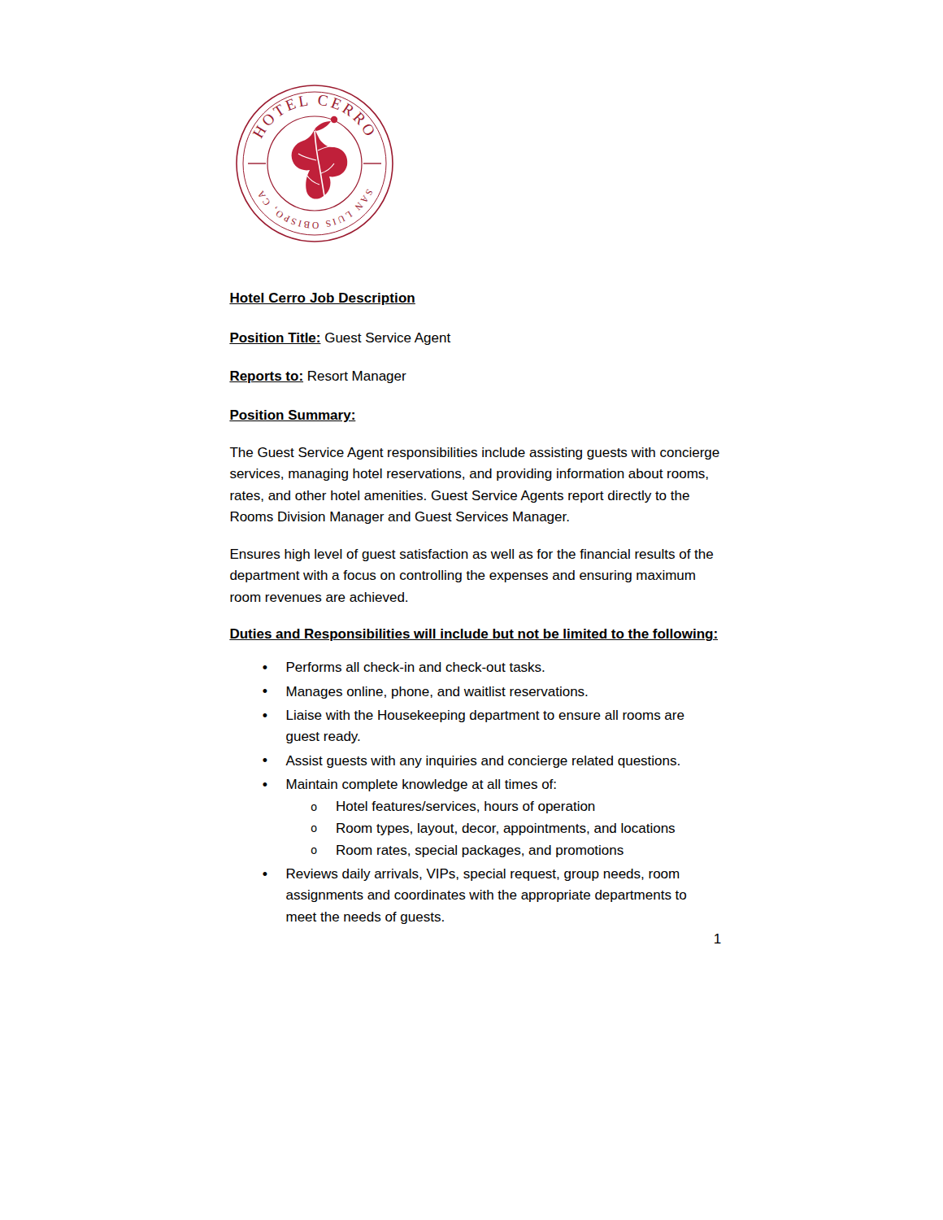HOTEL CERRO SAN LUIS OBISPO, CA
Hotel Cerro Job Description
Position Title: Guest Service Agent
Reports to: Resort Manager
Position Summary:
The Guest Service Agent responsibilities include assisting guests with concierge services, managing hotel reservations, and providing information about rooms, rates, and other hotel amenities. Guest Service Agents report directly to the Rooms Division Manager and Guest Services Manager.
Ensures high level of guest satisfaction as well as for the financial results of the department with a focus on controlling the expenses and ensuring maximum room revenues are achieved.
Duties and Responsibilities will include but not be limited to the following:
Performs all check-in and check-out tasks.
Manages online, phone, and waitlist reservations.
Liaise with the Housekeeping department to ensure all rooms are guest ready.
Assist guests with any inquiries and concierge related questions.
Maintain complete knowledge at all times of:
Hotel features/services, hours of operation
Room types, layout, decor, appointments, and locations
Room rates, special packages, and promotions
Reviews daily arrivals, VIPs, special request, group needs, room assignments and coordinates with the appropriate departments to meet the needs of guests.
1